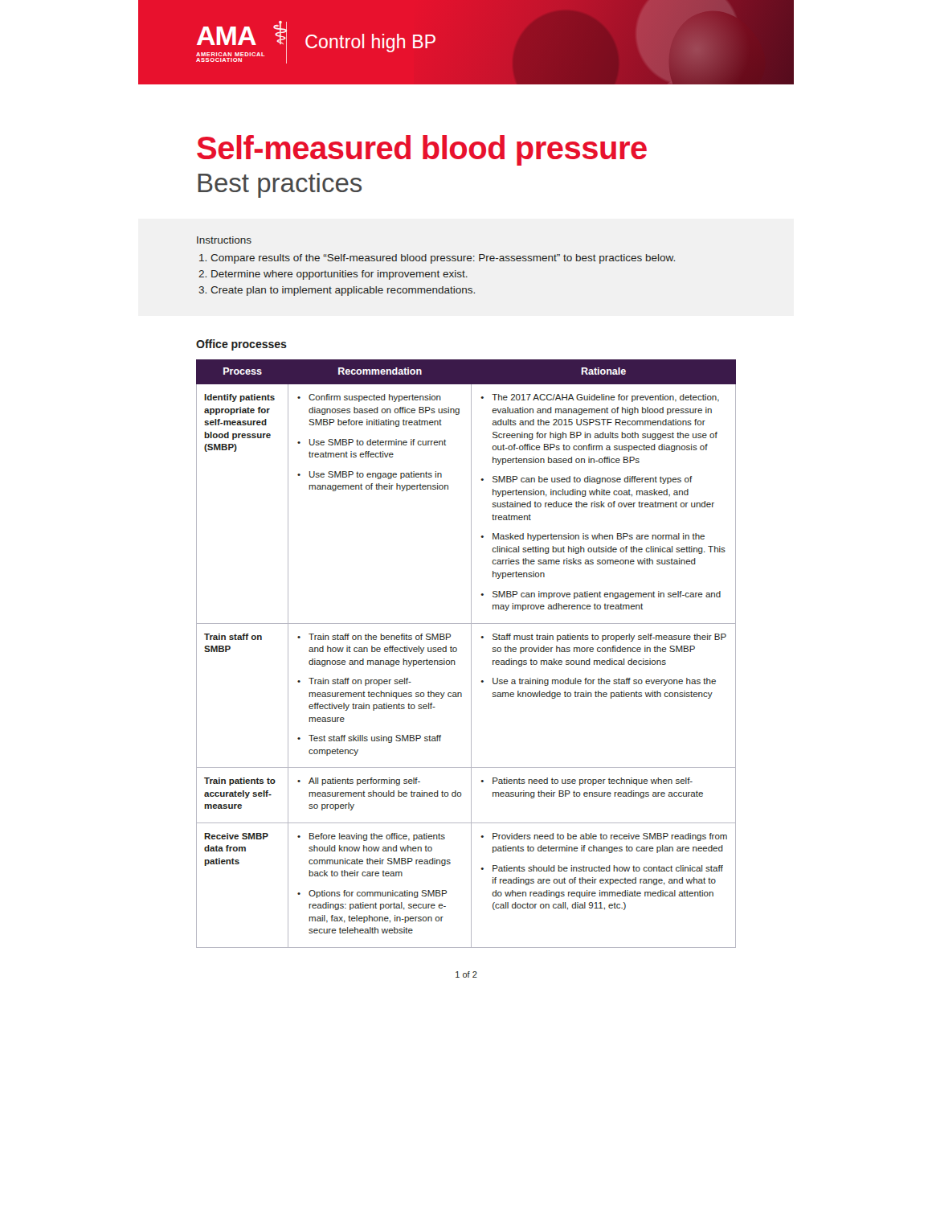AMA
AMERICAN MEDICAL
ASSOCIATION
⚕
Control high BP
Self-measured blood pressure Best practices
Instructions
Compare results of the “Self-measured blood pressure: Pre-assessment” to best practices below.
Determine where opportunities for improvement exist.
Create plan to implement applicable recommendations.
Office processes
| Process | Recommendation | Rationale |
| --- | --- | --- |
| Identify patients appropriate for self-measured blood pressure (SMBP) | Confirm suspected hypertension diagnoses based on office BPs using SMBP before initiating treatment Use SMBP to determine if current treatment is effective Use SMBP to engage patients in management of their hypertension | The 2017 ACC/AHA Guideline for prevention, detection, evaluation and management of high blood pressure in adults and the 2015 USPSTF Recommendations for Screening for high BP in adults both suggest the use of out-of-office BPs to confirm a suspected diagnosis of hypertension based on in-office BPs SMBP can be used to diagnose different types of hypertension, including white coat, masked, and sustained to reduce the risk of over treatment or under treatment Masked hypertension is when BPs are normal in the clinical setting but high outside of the clinical setting. This carries the same risks as someone with sustained hypertension SMBP can improve patient engagement in self-care and may improve adherence to treatment |
| Train staff on SMBP | Train staff on the benefits of SMBP and how it can be effectively used to diagnose and manage hypertension Train staff on proper self-measurement techniques so they can effectively train patients to self-measure Test staff skills using SMBP staff competency | Staff must train patients to properly self-measure their BP so the provider has more confidence in the SMBP readings to make sound medical decisions Use a training module for the staff so everyone has the same knowledge to train the patients with consistency |
| Train patients to accurately self-measure | All patients performing self-measurement should be trained to do so properly | Patients need to use proper technique when self-measuring their BP to ensure readings are accurate |
| Receive SMBP data from patients | Before leaving the office, patients should know how and when to communicate their SMBP readings back to their care team Options for communicating SMBP readings: patient portal, secure e-mail, fax, telephone, in-person or secure telehealth website | Providers need to be able to receive SMBP readings from patients to determine if changes to care plan are needed Patients should be instructed how to contact clinical staff if readings are out of their expected range, and what to do when readings require immediate medical attention (call doctor on call, dial 911, etc.) |
1 of 2